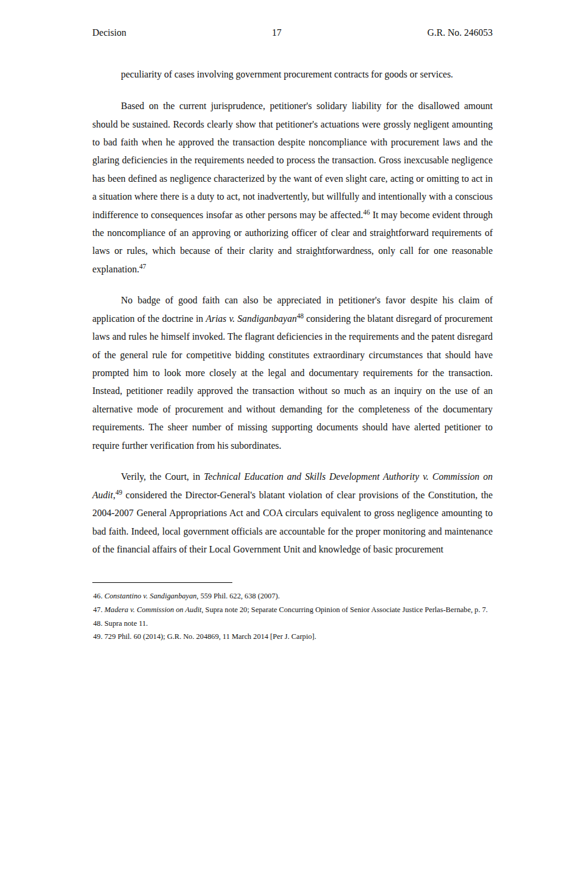Decision 17 G.R. No. 246053
peculiarity of cases involving government procurement contracts for goods or services.
Based on the current jurisprudence, petitioner's solidary liability for the disallowed amount should be sustained. Records clearly show that petitioner's actuations were grossly negligent amounting to bad faith when he approved the transaction despite noncompliance with procurement laws and the glaring deficiencies in the requirements needed to process the transaction. Gross inexcusable negligence has been defined as negligence characterized by the want of even slight care, acting or omitting to act in a situation where there is a duty to act, not inadvertently, but willfully and intentionally with a conscious indifference to consequences insofar as other persons may be affected.46 It may become evident through the noncompliance of an approving or authorizing officer of clear and straightforward requirements of laws or rules, which because of their clarity and straightforwardness, only call for one reasonable explanation.47
No badge of good faith can also be appreciated in petitioner's favor despite his claim of application of the doctrine in Arias v. Sandiganbayan48 considering the blatant disregard of procurement laws and rules he himself invoked. The flagrant deficiencies in the requirements and the patent disregard of the general rule for competitive bidding constitutes extraordinary circumstances that should have prompted him to look more closely at the legal and documentary requirements for the transaction. Instead, petitioner readily approved the transaction without so much as an inquiry on the use of an alternative mode of procurement and without demanding for the completeness of the documentary requirements. The sheer number of missing supporting documents should have alerted petitioner to require further verification from his subordinates.
Verily, the Court, in Technical Education and Skills Development Authority v. Commission on Audit,49 considered the Director-General's blatant violation of clear provisions of the Constitution, the 2004-2007 General Appropriations Act and COA circulars equivalent to gross negligence amounting to bad faith. Indeed, local government officials are accountable for the proper monitoring and maintenance of the financial affairs of their Local Government Unit and knowledge of basic procurement
Constantino v. Sandiganbayan, 559 Phil. 622, 638 (2007).
Madera v. Commission on Audit, Supra note 20; Separate Concurring Opinion of Senior Associate Justice Perlas-Bernabe, p. 7.
Supra note 11.
729 Phil. 60 (2014); G.R. No. 204869, 11 March 2014 [Per J. Carpio].